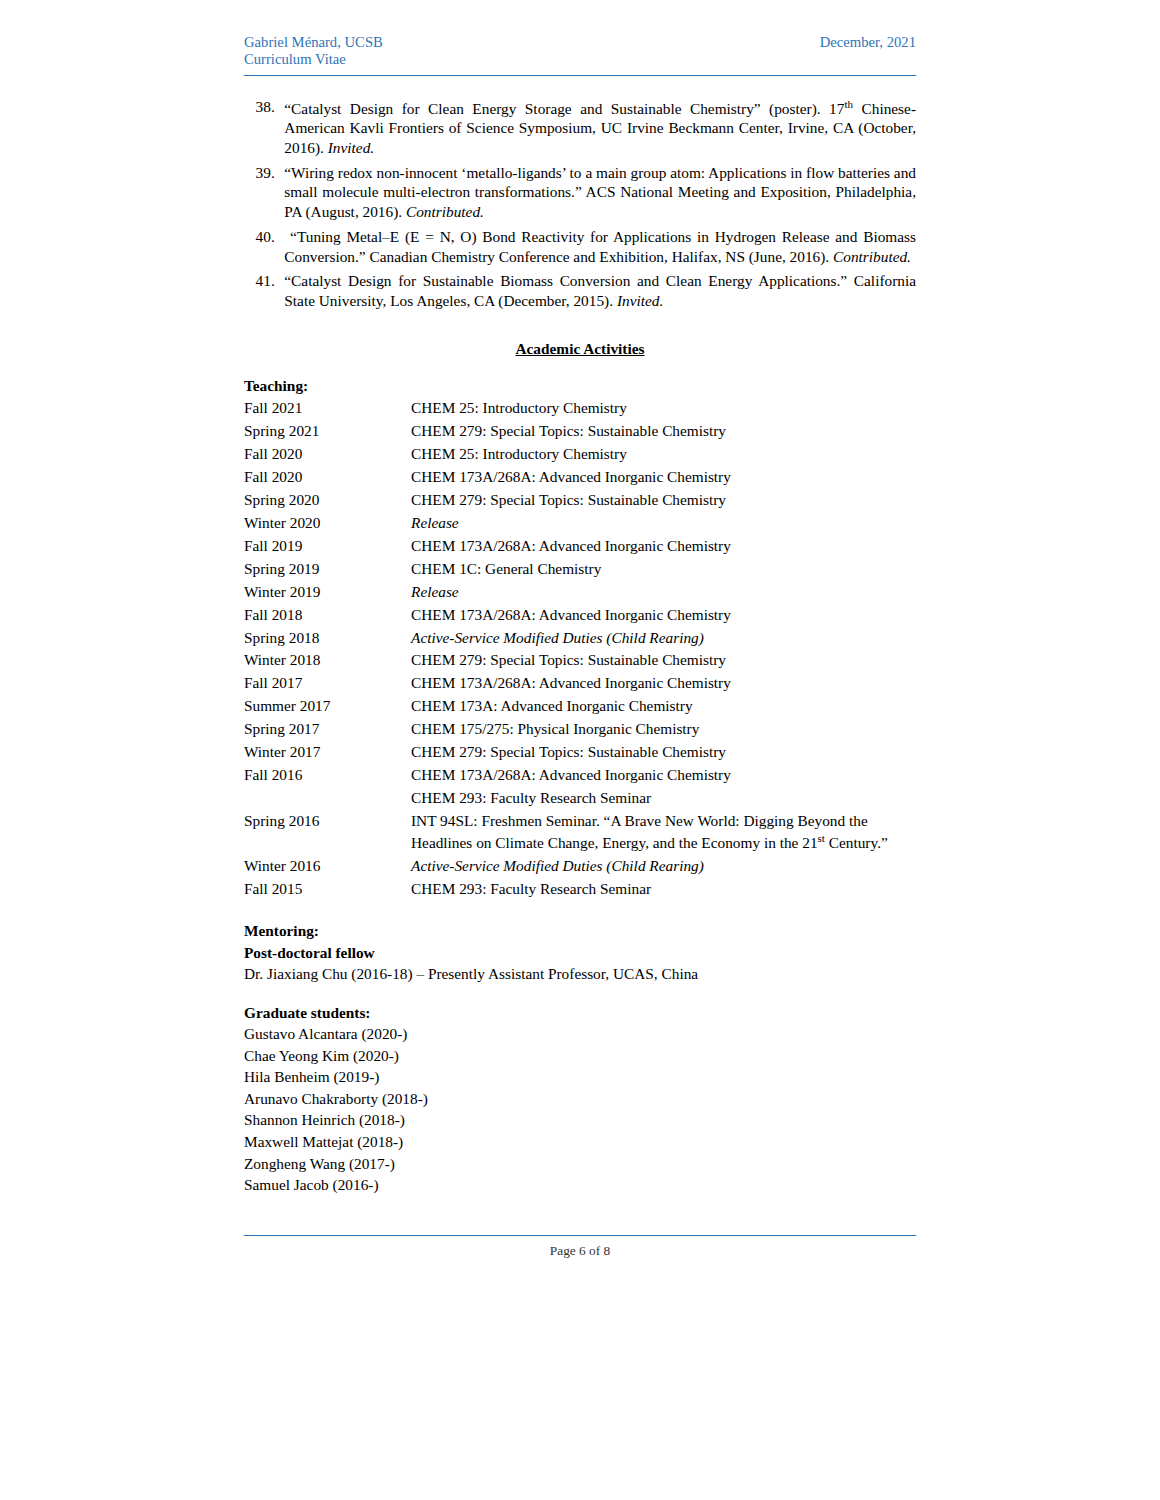Gabriel Ménard, UCSB
Curriculum Vitae
December, 2021
38“Catalyst Design for Clean Energy Storage and Sustainable Chemistry” (poster). 17th Chinese-American Kavli Frontiers of Science Symposium, UC Irvine Beckmann Center, Irvine, CA (October, 2016). Invited.
39“Wiring redox non-innocent ‘metallo-ligands’ to a main group atom: Applications in flow batteries and small molecule multi-electron transformations.” ACS National Meeting and Exposition, Philadelphia, PA (August, 2016). Contributed.
40 “Tuning Metal–E (E = N, O) Bond Reactivity for Applications in Hydrogen Release and Biomass Conversion.” Canadian Chemistry Conference and Exhibition, Halifax, NS (June, 2016). Contributed.
41“Catalyst Design for Sustainable Biomass Conversion and Clean Energy Applications.” California State University, Los Angeles, CA (December, 2015). Invited.
Academic Activities
Teaching:
| Fall 2021 | CHEM 25: Introductory Chemistry |
| Spring 2021 | CHEM 279: Special Topics: Sustainable Chemistry |
| Fall 2020 | CHEM 25: Introductory Chemistry |
| Fall 2020 | CHEM 173A/268A: Advanced Inorganic Chemistry |
| Spring 2020 | CHEM 279: Special Topics: Sustainable Chemistry |
| Winter 2020 | Release |
| Fall 2019 | CHEM 173A/268A: Advanced Inorganic Chemistry |
| Spring 2019 | CHEM 1C: General Chemistry |
| Winter 2019 | Release |
| Fall 2018 | CHEM 173A/268A: Advanced Inorganic Chemistry |
| Spring 2018 | Active-Service Modified Duties (Child Rearing) |
| Winter 2018 | CHEM 279: Special Topics: Sustainable Chemistry |
| Fall 2017 | CHEM 173A/268A: Advanced Inorganic Chemistry |
| Summer 2017 | CHEM 173A: Advanced Inorganic Chemistry |
| Spring 2017 | CHEM 175/275: Physical Inorganic Chemistry |
| Winter 2017 | CHEM 279: Special Topics: Sustainable Chemistry |
| Fall 2016 | CHEM 173A/268A: Advanced Inorganic Chemistry |
| | CHEM 293: Faculty Research Seminar |
| Spring 2016 | INT 94SL: Freshmen Seminar. “A Brave New World: Digging Beyond the Headlines on Climate Change, Energy, and the Economy in the 21 st Century.” |
| Winter 2016 | Active-Service Modified Duties (Child Rearing) |
| Fall 2015 | CHEM 293: Faculty Research Seminar |
Mentoring:
Post-doctoral fellow
Dr. Jiaxiang Chu (2016-18) – Presently Assistant Professor, UCAS, China
Graduate students:
Gustavo Alcantara (2020-)
Chae Yeong Kim (2020-)
Hila Benheim (2019-)
Arunavo Chakraborty (2018-)
Shannon Heinrich (2018-)
Maxwell Mattejat (2018-)
Zongheng Wang (2017-)
Samuel Jacob (2016-)
Page 6 of 8